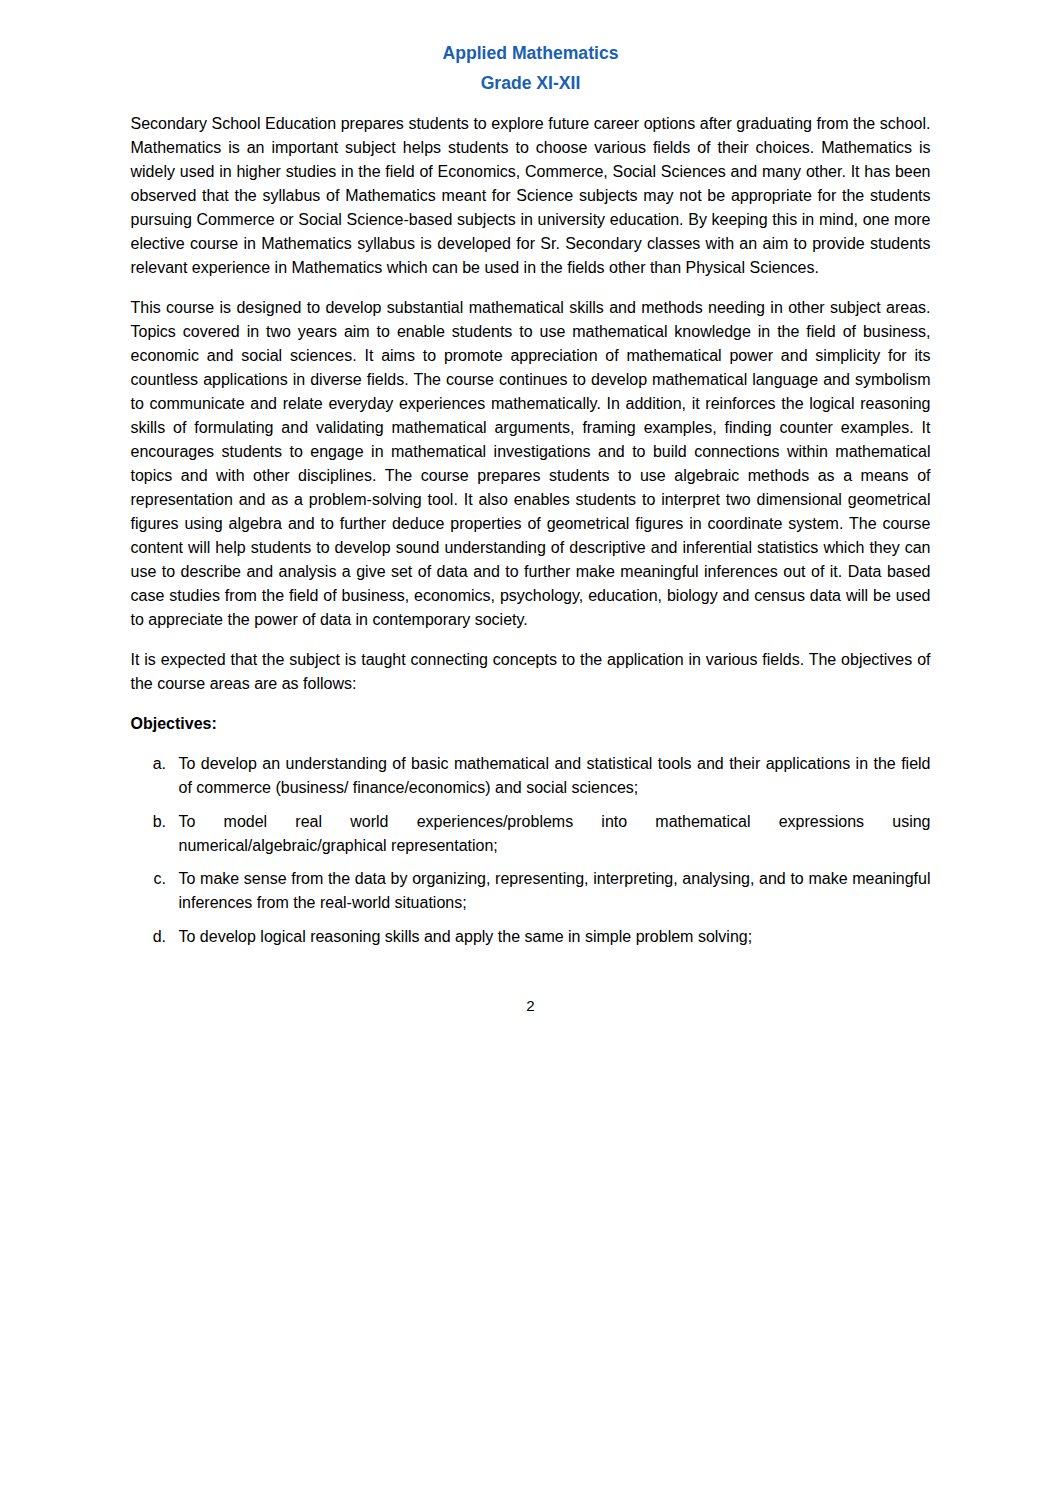Applied Mathematics
Grade XI-XII
Secondary School Education prepares students to explore future career options after graduating from the school. Mathematics is an important subject helps students to choose various fields of their choices. Mathematics is widely used in higher studies in the field of Economics, Commerce, Social Sciences and many other. It has been observed that the syllabus of Mathematics meant for Science subjects may not be appropriate for the students pursuing Commerce or Social Science-based subjects in university education. By keeping this in mind, one more elective course in Mathematics syllabus is developed for Sr. Secondary classes with an aim to provide students relevant experience in Mathematics which can be used in the fields other than Physical Sciences.
This course is designed to develop substantial mathematical skills and methods needing in other subject areas. Topics covered in two years aim to enable students to use mathematical knowledge in the field of business, economic and social sciences. It aims to promote appreciation of mathematical power and simplicity for its countless applications in diverse fields. The course continues to develop mathematical language and symbolism to communicate and relate everyday experiences mathematically. In addition, it reinforces the logical reasoning skills of formulating and validating mathematical arguments, framing examples, finding counter examples. It encourages students to engage in mathematical investigations and to build connections within mathematical topics and with other disciplines. The course prepares students to use algebraic methods as a means of representation and as a problem-solving tool. It also enables students to interpret two dimensional geometrical figures using algebra and to further deduce properties of geometrical figures in coordinate system. The course content will help students to develop sound understanding of descriptive and inferential statistics which they can use to describe and analysis a give set of data and to further make meaningful inferences out of it. Data based case studies from the field of business, economics, psychology, education, biology and census data will be used to appreciate the power of data in contemporary society.
It is expected that the subject is taught connecting concepts to the application in various fields. The objectives of the course areas are as follows:
Objectives:
To develop an understanding of basic mathematical and statistical tools and their applications in the field of commerce (business/ finance/economics) and social sciences;
To model real world experiences/problems into mathematical expressions using numerical/algebraic/graphical representation;
To make sense from the data by organizing, representing, interpreting, analysing, and to make meaningful inferences from the real-world situations;
To develop logical reasoning skills and apply the same in simple problem solving;
2